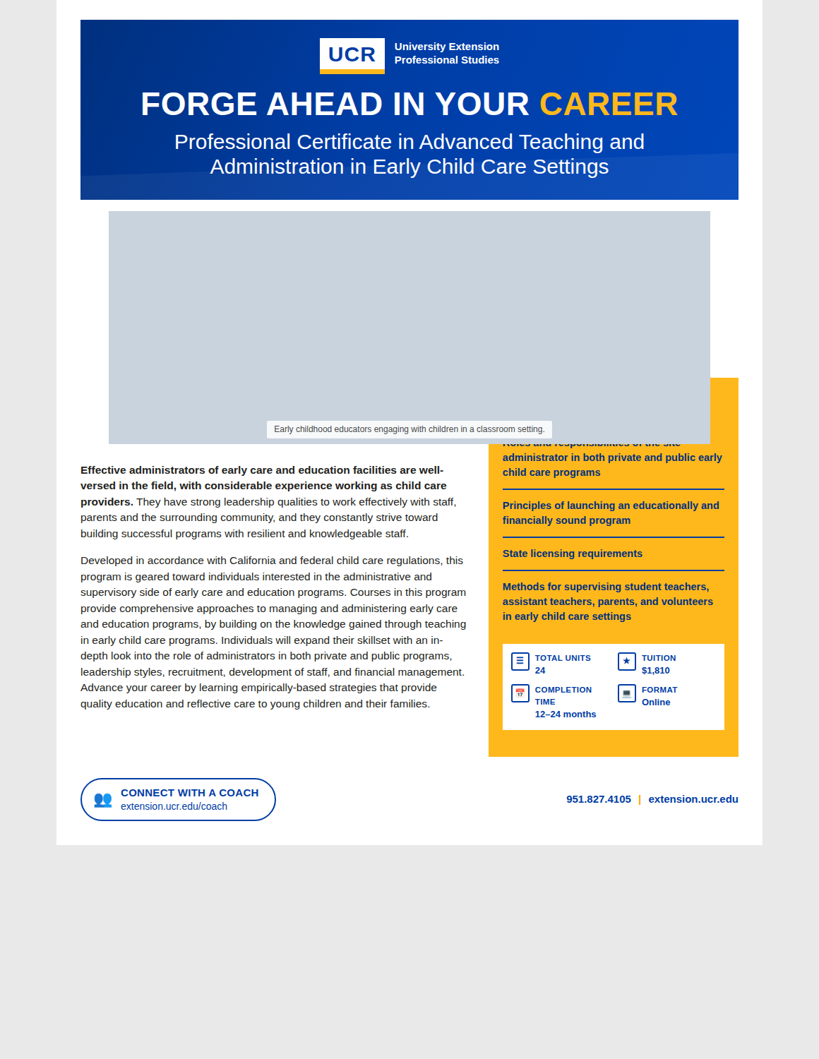UCR
University Extension
Professional Studies
Forge Ahead in Your Career
Professional Certificate in Advanced Teaching and Administration in Early Child Care Settings
Early childhood educators engaging with children in a classroom setting.
Effective administrators of early care and education facilities are well-versed in the field, with considerable experience working as child care providers. They have strong leadership qualities to work effectively with staff, parents and the surrounding community, and they constantly strive toward building successful programs with resilient and knowledgeable staff.
Developed in accordance with California and federal child care regulations, this program is geared toward individuals interested in the administrative and supervisory side of early care and education programs. Courses in this program provide comprehensive approaches to managing and administering early care and education programs, by building on the knowledge gained through teaching in early child care programs. Individuals will expand their skillset with an in-depth look into the role of administrators in both private and public programs, leadership styles, recruitment, development of staff, and financial management. Advance your career by learning empirically-based strategies that provide quality education and reflective care to young children and their families.
What You’ll Learn
Roles and responsibilities of the site administrator in both private and public early child care programs
Principles of launching an educationally and financially sound program
State licensing requirements
Methods for supervising student teachers, assistant teachers, parents, and volunteers in early child care settings
☰
Total Units
24
★
Tuition
$1,810
📅
Completion Time
12–24 months
💻
Format
Online
👥 Connect with a Coach extension.ucr.edu/coach
951.827.4105 | extension.ucr.edu